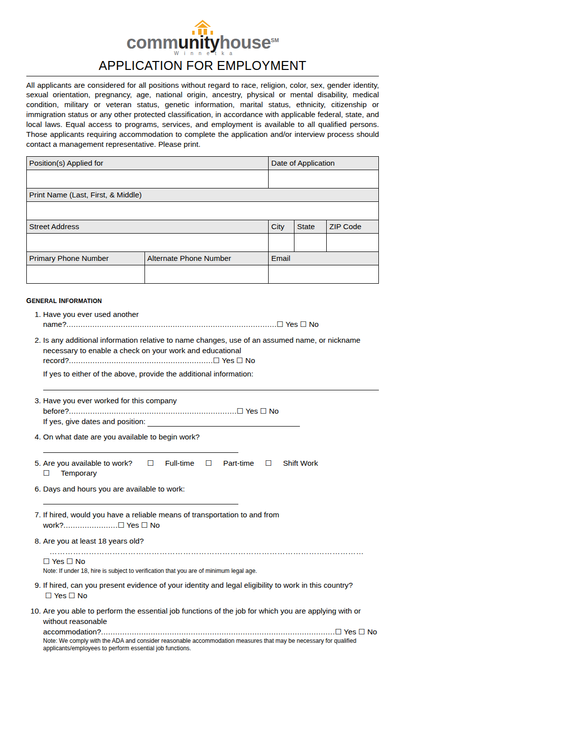communityhouseSM
W i n n e t k a
APPLICATION FOR EMPLOYMENT
All applicants are considered for all positions without regard to race, religion, color, sex, gender identity, sexual orientation, pregnancy, age, national origin, ancestry, physical or mental disability, medical condition, military or veteran status, genetic information, marital status, ethnicity, citizenship or immigration status or any other protected classification, in accordance with applicable federal, state, and local laws. Equal access to programs, services, and employment is available to all qualified persons. Those applicants requiring accommodation to complete the application and/or interview process should contact a management representative. Please print.
| Position(s) Applied for | Date of Application |
| Print Name (Last, First, & Middle) |
| Street Address | City | State | ZIP Code |
| Primary Phone Number | Alternate Phone Number | Email |
GENERAL INFORMATION
Have you ever used another name?.........................................................................................☐ Yes ☐ No
Is any additional information relative to name changes, use of an assumed name, or nickname necessary to enable a check on your work and educational record?.............................................................☐ Yes ☐ No
If yes to either of the above, provide the additional information:
Have you ever worked for this company before?.......................................................................☐ Yes ☐ No
If yes, give dates and position:
On what date are you available to begin work?
Are you available to work? ☐ Full-time ☐ Part-time ☐ Shift Work ☐ Temporary
Days and hours you are available to work:
If hired, would you have a reliable means of transportation to and from work?.......................☐ Yes ☐ No
Are you at least 18 years old? …………………………………………………………………………………………………………☐ Yes ☐ No Note: If under 18, hire is subject to verification that you are of minimum legal age.
If hired, can you present evidence of your identity and legal eligibility to work in this country? ☐ Yes ☐ No
Are you able to perform the essential job functions of the job for which you are applying with or without reasonable accommodation?...................................................................................................☐ Yes ☐ No Note: We comply with the ADA and consider reasonable accommodation measures that may be necessary for qualified applicants/employees to perform essential job functions.